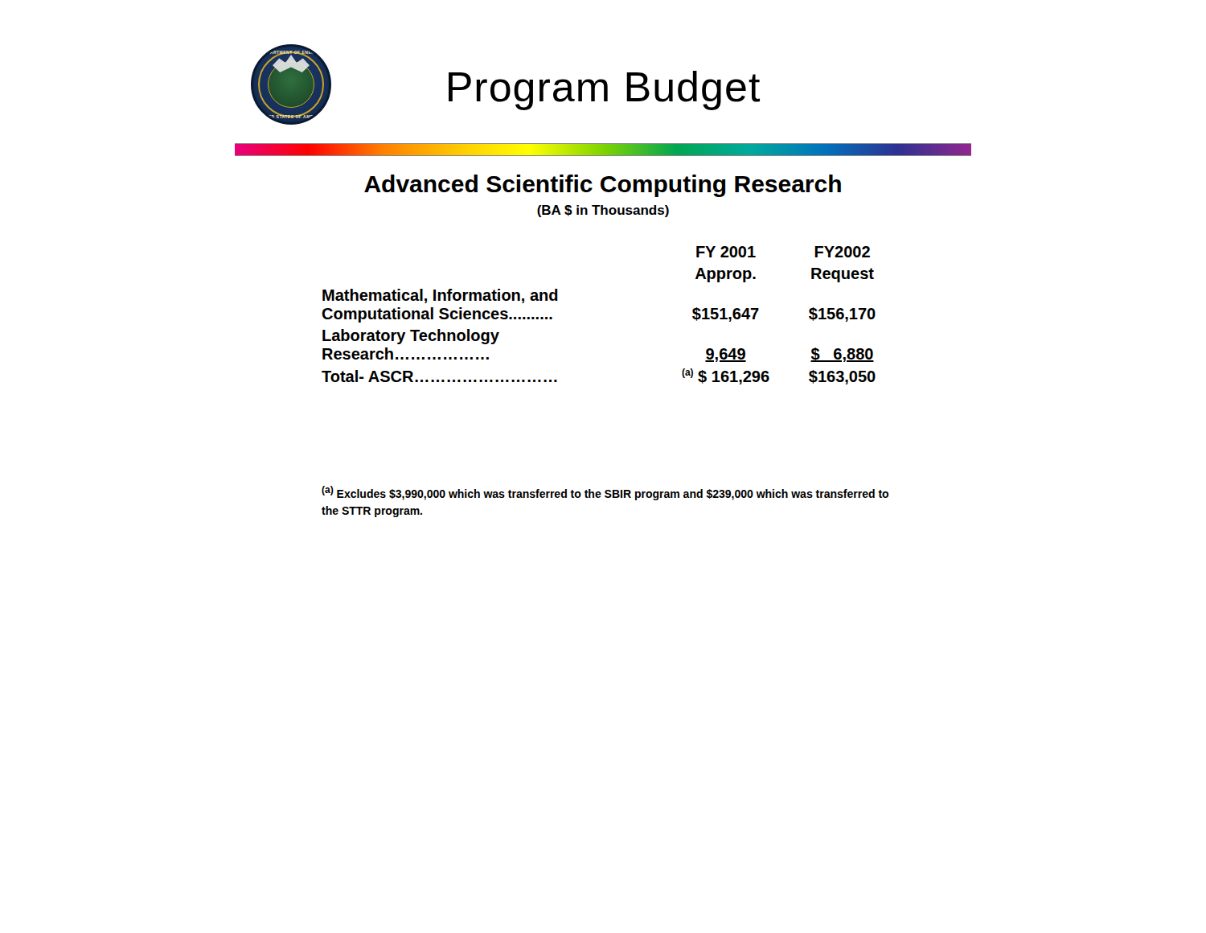DEPARTMENT OF ENERGY
UNITED STATES OF AMERICA
Program Budget
Advanced Scientific Computing Research
(BA $ in Thousands)
| | FY 2001 | FY2002 |
| | Approp. | Request |
| Mathematical, Information, and Computational Sciences.......... | $151,647 | $156,170 |
| Laboratory Technology Research……………… | 9,649 | $ 6,880 |
| Total- ASCR……………………… | (a) $ 161,296 | $163,050 |
(a) Excludes $3,990,000 which was transferred to the SBIR program and $239,000 which was transferred to the STTR program.